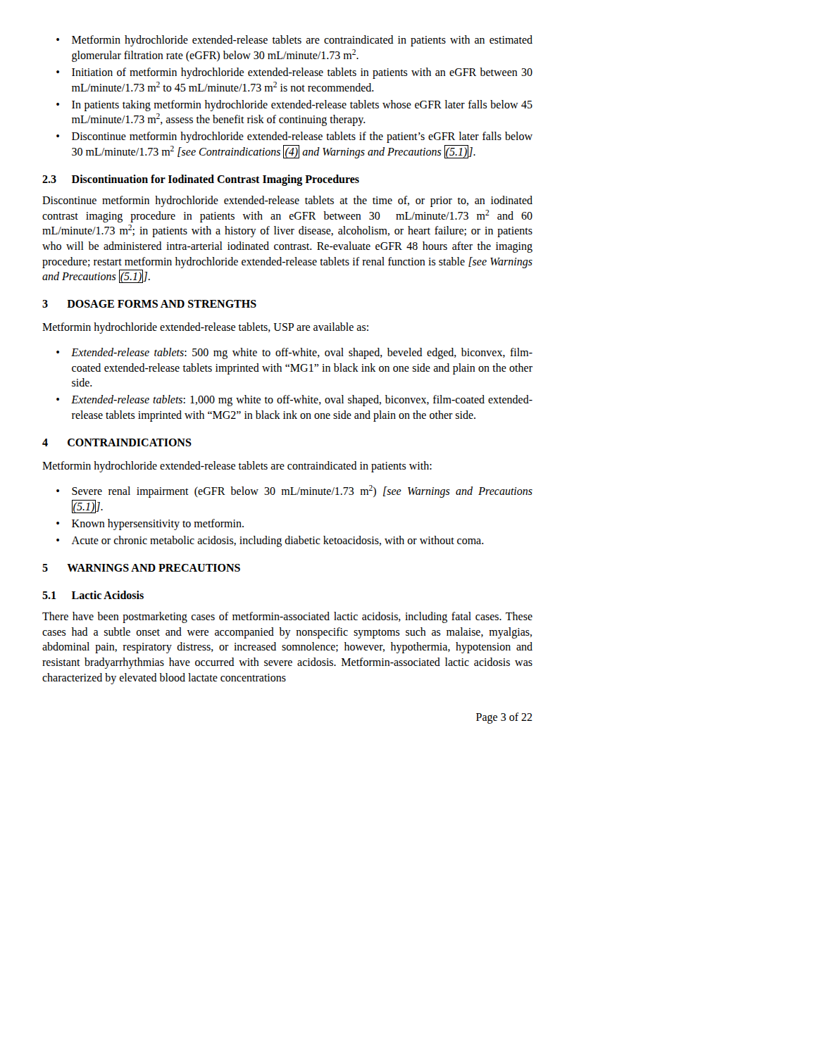Metformin hydrochloride extended-release tablets are contraindicated in patients with an estimated glomerular filtration rate (eGFR) below 30 mL/minute/1.73 m2.
Initiation of metformin hydrochloride extended-release tablets in patients with an eGFR between 30 mL/minute/1.73 m2 to 45 mL/minute/1.73 m2 is not recommended.
In patients taking metformin hydrochloride extended-release tablets whose eGFR later falls below 45 mL/minute/1.73 m2, assess the benefit risk of continuing therapy.
Discontinue metformin hydrochloride extended-release tablets if the patient’s eGFR later falls below 30 mL/minute/1.73 m2 [see Contraindications (4) and Warnings and Precautions (5.1)].
2.3 Discontinuation for Iodinated Contrast Imaging Procedures
Discontinue metformin hydrochloride extended-release tablets at the time of, or prior to, an iodinated contrast imaging procedure in patients with an eGFR between 30 mL/minute/1.73 m2 and 60 mL/minute/1.73 m2; in patients with a history of liver disease, alcoholism, or heart failure; or in patients who will be administered intra-arterial iodinated contrast. Re-evaluate eGFR 48 hours after the imaging procedure; restart metformin hydrochloride extended-release tablets if renal function is stable [see Warnings and Precautions (5.1)].
3 DOSAGE FORMS AND STRENGTHS
Metformin hydrochloride extended-release tablets, USP are available as:
Extended-release tablets: 500 mg white to off-white, oval shaped, beveled edged, biconvex, film-coated extended-release tablets imprinted with “MG1” in black ink on one side and plain on the other side.
Extended-release tablets: 1,000 mg white to off-white, oval shaped, biconvex, film-coated extended-release tablets imprinted with “MG2” in black ink on one side and plain on the other side.
4 CONTRAINDICATIONS
Metformin hydrochloride extended-release tablets are contraindicated in patients with:
Severe renal impairment (eGFR below 30 mL/minute/1.73 m2) [see Warnings and Precautions (5.1)].
Known hypersensitivity to metformin.
Acute or chronic metabolic acidosis, including diabetic ketoacidosis, with or without coma.
5 WARNINGS AND PRECAUTIONS
5.1 Lactic Acidosis
There have been postmarketing cases of metformin-associated lactic acidosis, including fatal cases. These cases had a subtle onset and were accompanied by nonspecific symptoms such as malaise, myalgias, abdominal pain, respiratory distress, or increased somnolence; however, hypothermia, hypotension and resistant bradyarrhythmias have occurred with severe acidosis. Metformin-associated lactic acidosis was characterized by elevated blood lactate concentrations
Page 3 of 22